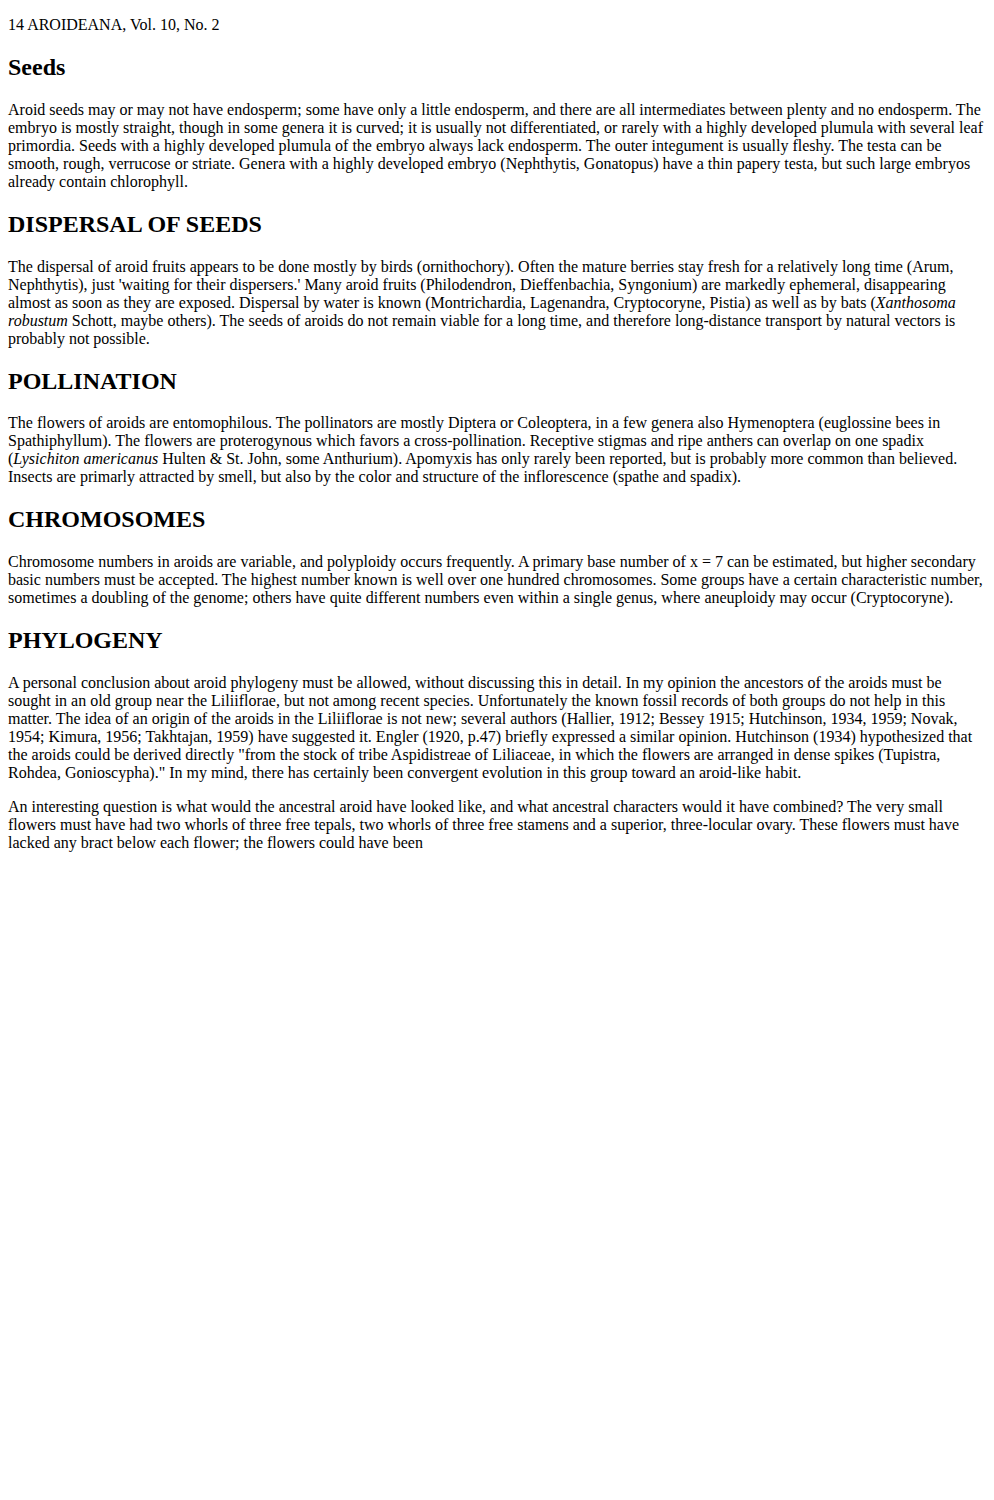14 AROIDEANA, Vol. 10, No. 2
Seeds
Aroid seeds may or may not have endosperm; some have only a little endosperm, and there are all intermediates between plenty and no endosperm. The embryo is mostly straight, though in some genera it is curved; it is usually not differentiated, or rarely with a highly developed plumula with several leaf primordia. Seeds with a highly developed plumula of the embryo always lack endosperm. The outer integument is usually fleshy. The testa can be smooth, rough, verrucose or striate. Genera with a highly developed embryo (Nephthytis, Gonatopus) have a thin papery testa, but such large embryos already contain chlorophyll.
DISPERSAL OF SEEDS
The dispersal of aroid fruits appears to be done mostly by birds (ornithochory). Often the mature berries stay fresh for a relatively long time (Arum, Nephthytis), just 'waiting for their dispersers.' Many aroid fruits (Philodendron, Dieffenbachia, Syngonium) are markedly ephemeral, disappearing almost as soon as they are exposed. Dispersal by water is known (Montrichardia, Lagenandra, Cryptocoryne, Pistia) as well as by bats (Xanthosoma robustum Schott, maybe others). The seeds of aroids do not remain viable for a long time, and therefore long-distance transport by natural vectors is probably not possible.
POLLINATION
The flowers of aroids are entomophilous. The pollinators are mostly Diptera or Coleoptera, in a few genera also Hymenoptera (euglossine bees in Spathiphyllum). The flowers are proterogynous which favors a cross-pollination. Receptive stigmas and ripe anthers can overlap on one spadix (Lysichiton americanus Hulten & St. John, some Anthurium). Apomyxis has only rarely been reported, but is probably more common than believed. Insects are primarly attracted by smell, but also by the color and structure of the inflorescence (spathe and spadix).
CHROMOSOMES
Chromosome numbers in aroids are variable, and polyploidy occurs frequently. A primary base number of x = 7 can be estimated, but higher secondary basic numbers must be accepted. The highest number known is well over one hundred chromosomes. Some groups have a certain characteristic number, sometimes a doubling of the genome; others have quite different numbers even within a single genus, where aneuploidy may occur (Cryptocoryne).
PHYLOGENY
A personal conclusion about aroid phylogeny must be allowed, without discussing this in detail. In my opinion the ancestors of the aroids must be sought in an old group near the Liliiflorae, but not among recent species. Unfortunately the known fossil records of both groups do not help in this matter. The idea of an origin of the aroids in the Liliiflorae is not new; several authors (Hallier, 1912; Bessey 1915; Hutchinson, 1934, 1959; Novak, 1954; Kimura, 1956; Takhtajan, 1959) have suggested it. Engler (1920, p.47) briefly expressed a similar opinion. Hutchinson (1934) hypothesized that the aroids could be derived directly "from the stock of tribe Aspidistreae of Liliaceae, in which the flowers are arranged in dense spikes (Tupistra, Rohdea, Gonioscypha)." In my mind, there has certainly been convergent evolution in this group toward an aroid-like habit.
An interesting question is what would the ancestral aroid have looked like, and what ancestral characters would it have combined? The very small flowers must have had two whorls of three free tepals, two whorls of three free stamens and a superior, three-locular ovary. These flowers must have lacked any bract below each flower; the flowers could have been